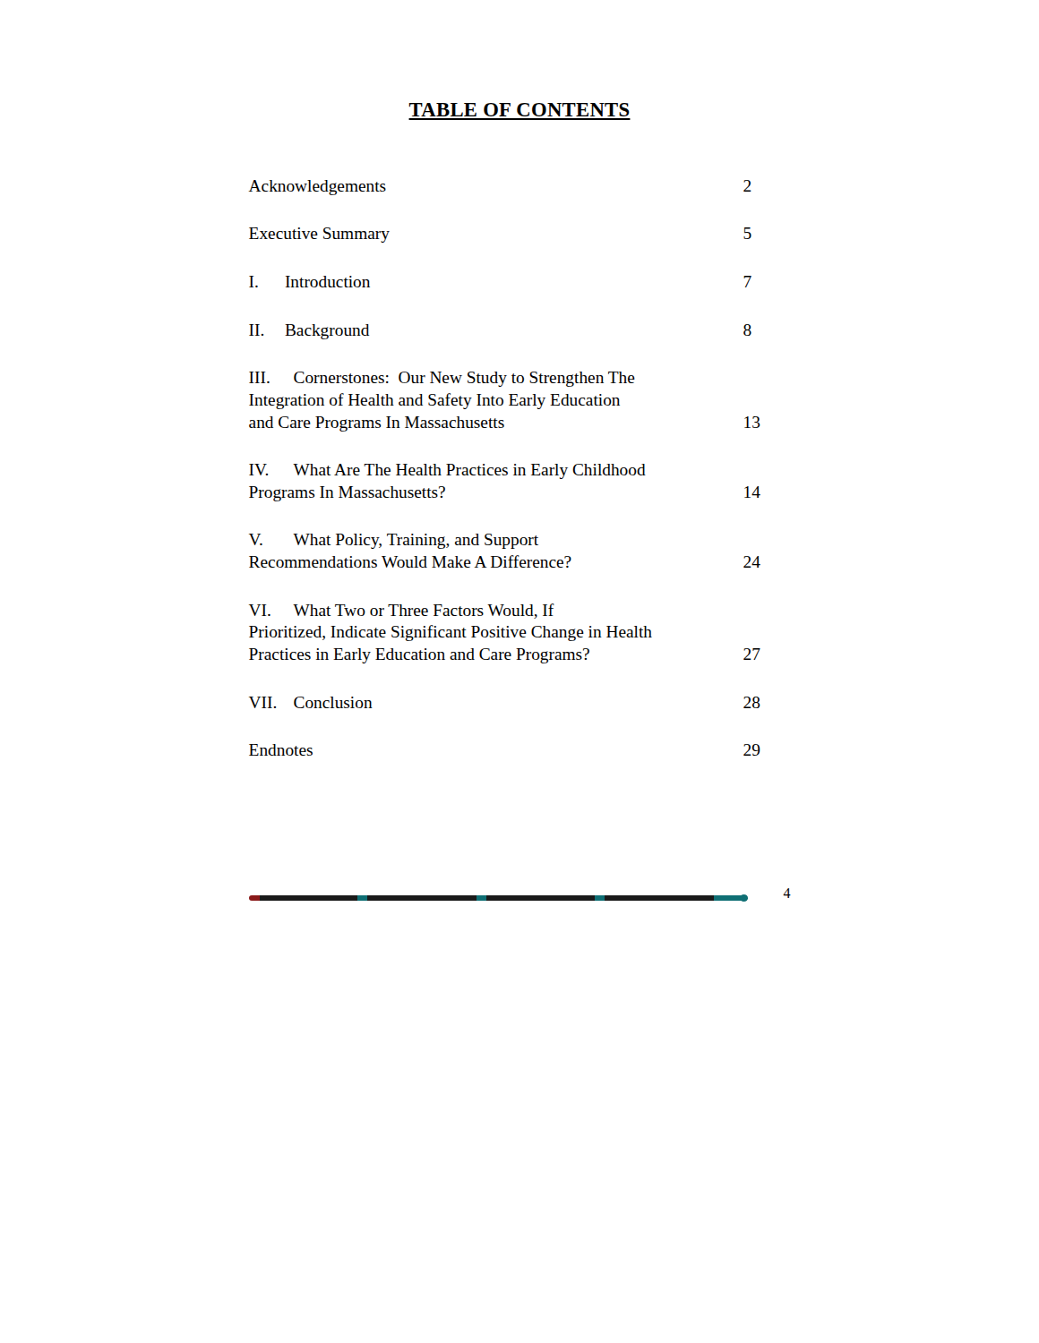TABLE OF CONTENTS
| Acknowledgements | 2 |
| Executive Summary | 5 |
| I. Introduction | 7 |
| II. Background | 8 |
| III. Cornerstones: Our New Study to Strengthen The Integration of Health and Safety Into Early Education and Care Programs In Massachusetts | 13 |
| IV. What Are The Health Practices in Early Childhood Programs In Massachusetts? | 14 |
| V. What Policy, Training, and Support Recommendations Would Make A Difference? | 24 |
| VI. What Two or Three Factors Would, If Prioritized, Indicate Significant Positive Change in Health Practices in Early Education and Care Programs? | 27 |
| VII. Conclusion | 28 |
| Endnotes | 29 |
4